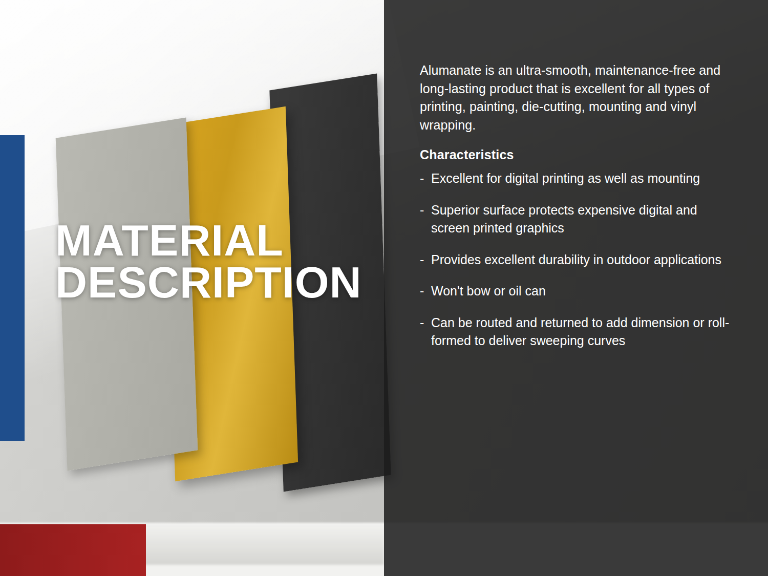Material Description
Alumanate is an ultra-smooth, maintenance-free and long-lasting product that is excellent for all types of printing, painting, die-cutting, mounting and vinyl wrapping.
Characteristics
Excellent for digital printing as well as mounting
Superior surface protects expensive digital and screen printed graphics
Provides excellent durability in outdoor applications
Won't bow or oil can
Can be routed and returned to add dimension or roll-formed to deliver sweeping curves